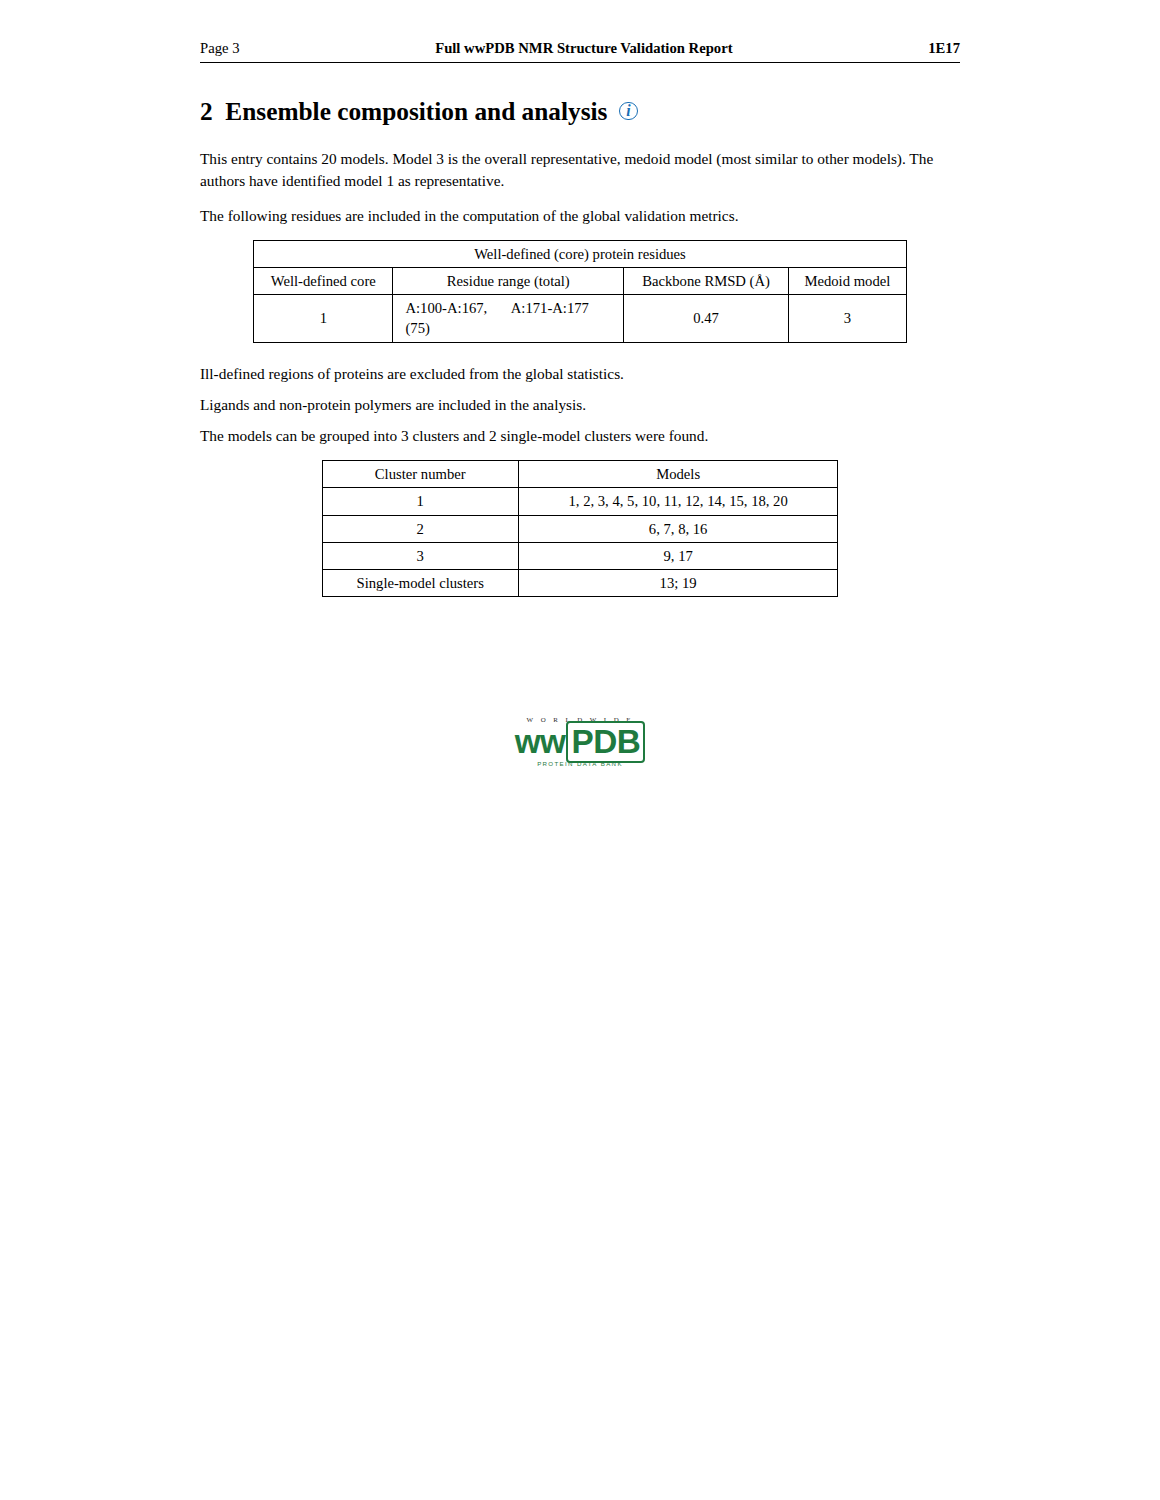Page 3
Full wwPDB NMR Structure Validation Report
1E17
2 Ensemble composition and analysis i
This entry contains 20 models. Model 3 is the overall representative, medoid model (most similar to other models). The authors have identified model 1 as representative.
The following residues are included in the computation of the global validation metrics.
| Well-defined (core) protein residues |
| --- |
| Well-defined core | Residue range (total) | Backbone RMSD (Å) | Medoid model |
| 1 | A:100-A:167, A:171-A:177 (75) | 0.47 | 3 |
Ill-defined regions of proteins are excluded from the global statistics.
Ligands and non-protein polymers are included in the analysis.
The models can be grouped into 3 clusters and 2 single-model clusters were found.
| Cluster number | Models |
| --- | --- |
| 1 | 1, 2, 3, 4, 5, 10, 11, 12, 14, 15, 18, 20 |
| 2 | 6, 7, 8, 16 |
| 3 | 9, 17 |
| Single-model clusters | 13; 19 |
W O R L D W I D E
ww PDB
PROTEIN DATA BANK